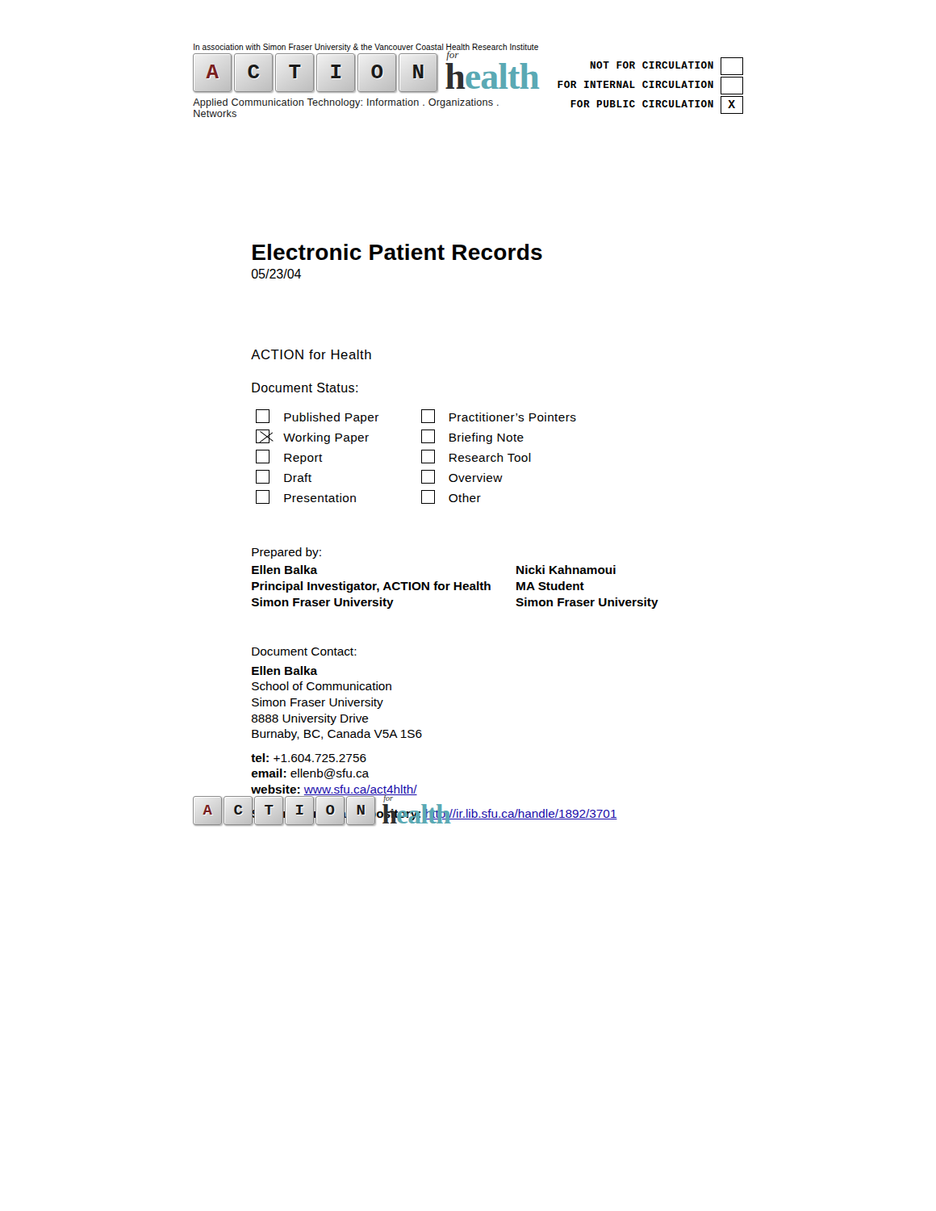In association with Simon Fraser University & the Vancouver Coastal Health Research Institute
A
C
T
I
O
N
for health
Applied Communication Technology: Information . Organizations . Networks
| NOT FOR CIRCULATION | |
| FOR INTERNAL CIRCULATION | |
| FOR PUBLIC CIRCULATION | X |
Electronic Patient Records
05/23/04
ACTION for Health
Document Status:
| | Published Paper | | | Practitioner’s Pointers |
| | Working Paper | | | Briefing Note |
| | Report | | | Research Tool |
| | Draft | | | Overview |
| | Presentation | | | Other |
Prepared by:
| Ellen Balka | Nicki Kahnamoui |
| Principal Investigator, ACTION for Health | MA Student |
| Simon Fraser University | Simon Fraser University |
Document Contact:
Ellen Balka
School of Communication
Simon Fraser University
8888 University Drive
Burnaby, BC, Canada V5A 1S6
tel: +1.604.725.2756
email: ellenb@sfu.ca
website: www.sfu.ca/act4hlth/
SFU Institutional Repository: http://ir.lib.sfu.ca/handle/1892/3701
A
C
T
I
O
N
for health